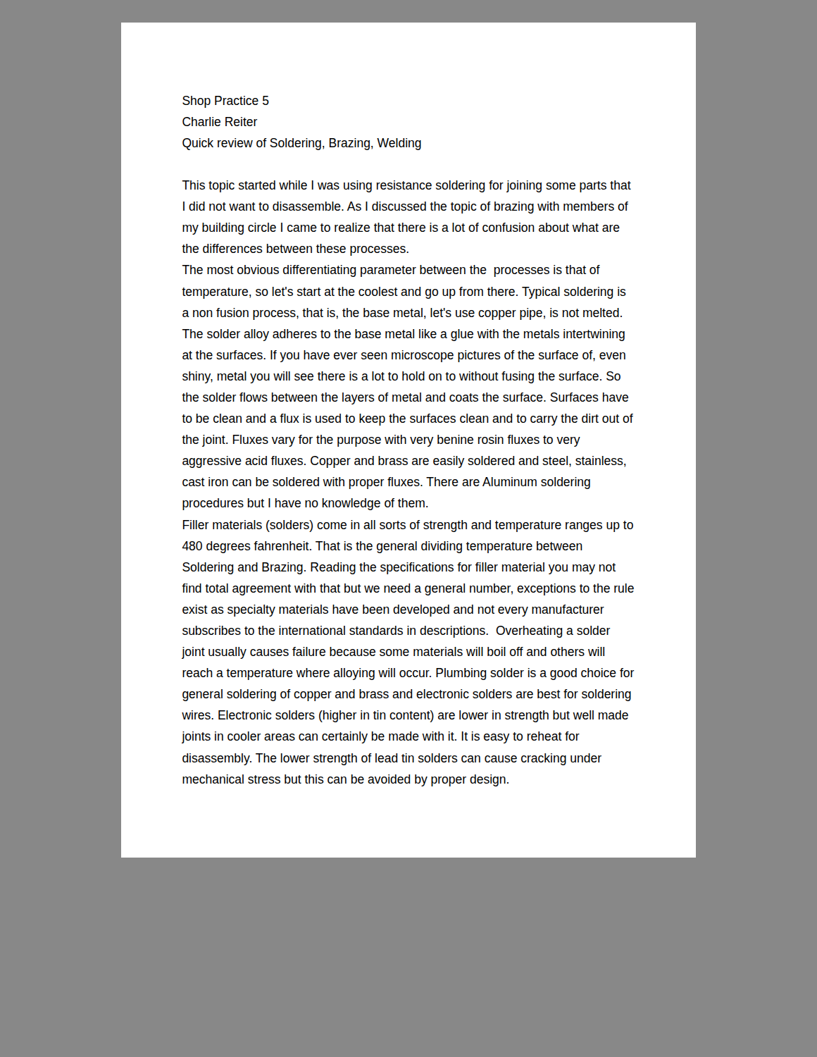Shop Practice 5
Charlie Reiter
Quick review of Soldering, Brazing, Welding
This topic started while I was using resistance soldering for joining some parts that I did not want to disassemble. As I discussed the topic of brazing with members of my building circle I came to realize that there is a lot of confusion about what are the differences between these processes.
The most obvious differentiating parameter between the processes is that of temperature, so let's start at the coolest and go up from there. Typical soldering is a non fusion process, that is, the base metal, let's use copper pipe, is not melted. The solder alloy adheres to the base metal like a glue with the metals intertwining at the surfaces. If you have ever seen microscope pictures of the surface of, even shiny, metal you will see there is a lot to hold on to without fusing the surface. So the solder flows between the layers of metal and coats the surface. Surfaces have to be clean and a flux is used to keep the surfaces clean and to carry the dirt out of the joint. Fluxes vary for the purpose with very benine rosin fluxes to very aggressive acid fluxes. Copper and brass are easily soldered and steel, stainless, cast iron can be soldered with proper fluxes. There are Aluminum soldering procedures but I have no knowledge of them.
Filler materials (solders) come in all sorts of strength and temperature ranges up to 480 degrees fahrenheit. That is the general dividing temperature between Soldering and Brazing. Reading the specifications for filler material you may not find total agreement with that but we need a general number, exceptions to the rule exist as specialty materials have been developed and not every manufacturer subscribes to the international standards in descriptions. Overheating a solder joint usually causes failure because some materials will boil off and others will reach a temperature where alloying will occur. Plumbing solder is a good choice for general soldering of copper and brass and electronic solders are best for soldering wires. Electronic solders (higher in tin content) are lower in strength but well made joints in cooler areas can certainly be made with it. It is easy to reheat for disassembly. The lower strength of lead tin solders can cause cracking under mechanical stress but this can be avoided by proper design.